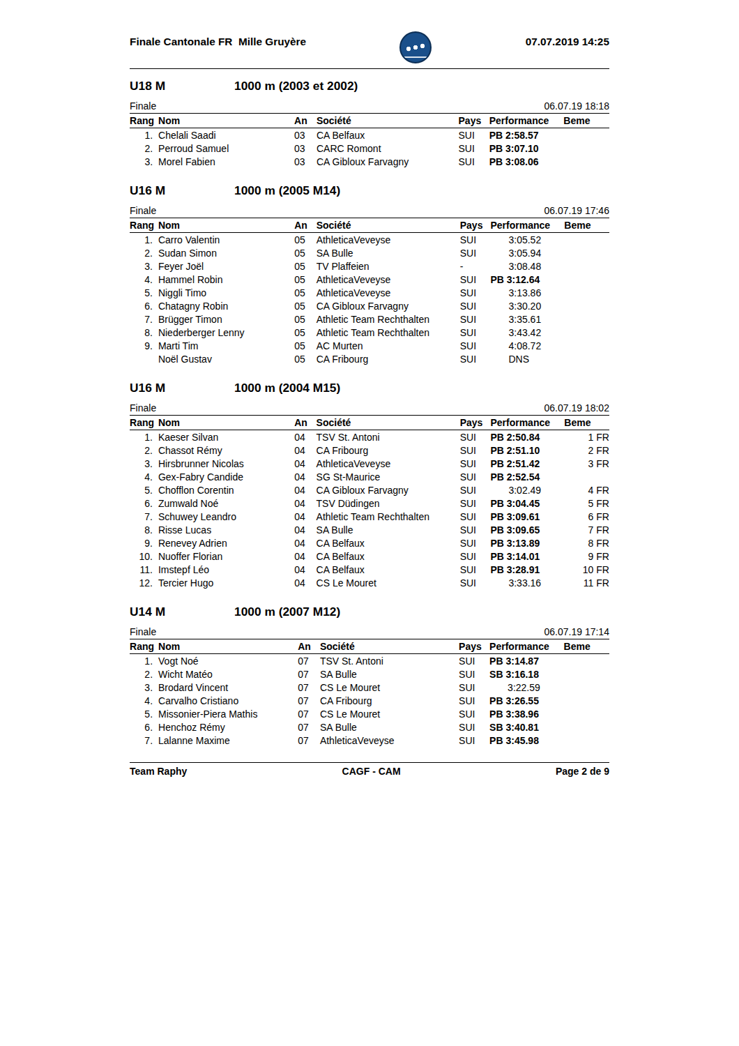Finale Cantonale FR Mille Gruyère
07.07.2019 14:25
U18 M 1000 m (2003 et 2002)
Finale 06.07.19 18:18
| Rang | Nom | An | Société | Pays | Performance | Beme |
| --- | --- | --- | --- | --- | --- | --- |
| 1. | Chelali Saadi | 03 | CA Belfaux | SUI | PB 2:58.57 | |
| 2. | Perroud Samuel | 03 | CARC Romont | SUI | PB 3:07.10 | |
| 3. | Morel Fabien | 03 | CA Gibloux Farvagny | SUI | PB 3:08.06 | |
U16 M 1000 m (2005 M14)
Finale 06.07.19 17:46
| Rang | Nom | An | Société | Pays | Performance | Beme |
| --- | --- | --- | --- | --- | --- | --- |
| 1. | Carro Valentin | 05 | AthleticaVeveyse | SUI | 3:05.52 | |
| 2. | Sudan Simon | 05 | SA Bulle | SUI | 3:05.94 | |
| 3. | Feyer Joël | 05 | TV Plaffeien | - | 3:08.48 | |
| 4. | Hammel Robin | 05 | AthleticaVeveyse | SUI | PB 3:12.64 | |
| 5. | Niggli Timo | 05 | AthleticaVeveyse | SUI | 3:13.86 | |
| 6. | Chatagny Robin | 05 | CA Gibloux Farvagny | SUI | 3:30.20 | |
| 7. | Brügger Timon | 05 | Athletic Team Rechthalten | SUI | 3:35.61 | |
| 8. | Niederberger Lenny | 05 | Athletic Team Rechthalten | SUI | 3:43.42 | |
| 9. | Marti Tim | 05 | AC Murten | SUI | 4:08.72 | |
| | Noël Gustav | 05 | CA Fribourg | SUI | DNS | |
U16 M 1000 m (2004 M15)
Finale 06.07.19 18:02
| Rang | Nom | An | Société | Pays | Performance | Beme |
| --- | --- | --- | --- | --- | --- | --- |
| 1. | Kaeser Silvan | 04 | TSV St. Antoni | SUI | PB 2:50.84 | 1 FR |
| 2. | Chassot Rémy | 04 | CA Fribourg | SUI | PB 2:51.10 | 2 FR |
| 3. | Hirsbrunner Nicolas | 04 | AthleticaVeveyse | SUI | PB 2:51.42 | 3 FR |
| 4. | Gex-Fabry Candide | 04 | SG St-Maurice | SUI | PB 2:52.54 | |
| 5. | Chofflon Corentin | 04 | CA Gibloux Farvagny | SUI | 3:02.49 | 4 FR |
| 6. | Zumwald Noé | 04 | TSV Düdingen | SUI | PB 3:04.45 | 5 FR |
| 7. | Schuwey Leandro | 04 | Athletic Team Rechthalten | SUI | PB 3:09.61 | 6 FR |
| 8. | Risse Lucas | 04 | SA Bulle | SUI | PB 3:09.65 | 7 FR |
| 9. | Renevey Adrien | 04 | CA Belfaux | SUI | PB 3:13.89 | 8 FR |
| 10. | Nuoffer Florian | 04 | CA Belfaux | SUI | PB 3:14.01 | 9 FR |
| 11. | Imstepf Léo | 04 | CA Belfaux | SUI | PB 3:28.91 | 10 FR |
| 12. | Tercier Hugo | 04 | CS Le Mouret | SUI | 3:33.16 | 11 FR |
U14 M 1000 m (2007 M12)
Finale 06.07.19 17:14
| Rang | Nom | An | Société | Pays | Performance | Beme |
| --- | --- | --- | --- | --- | --- | --- |
| 1. | Vogt Noé | 07 | TSV St. Antoni | SUI | PB 3:14.87 | |
| 2. | Wicht Matéo | 07 | SA Bulle | SUI | SB 3:16.18 | |
| 3. | Brodard Vincent | 07 | CS Le Mouret | SUI | 3:22.59 | |
| 4. | Carvalho Cristiano | 07 | CA Fribourg | SUI | PB 3:26.55 | |
| 5. | Missonier-Piera Mathis | 07 | CS Le Mouret | SUI | PB 3:38.96 | |
| 6. | Henchoz Rémy | 07 | SA Bulle | SUI | SB 3:40.81 | |
| 7. | Lalanne Maxime | 07 | AthleticaVeveyse | SUI | PB 3:45.98 | |
Team Raphy
CAGF - CAM
Page 2 de 9